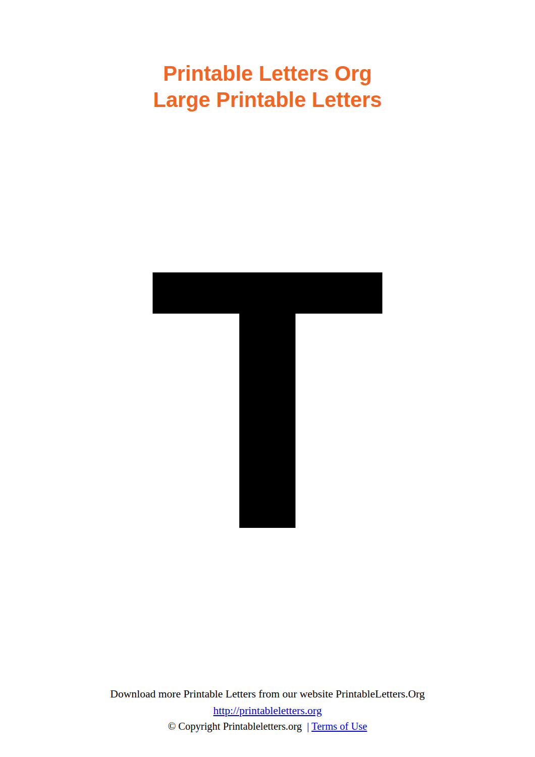Printable Letters Org
Large Printable Letters
T
Download more Printable Letters from our website PrintableLetters.Org
http://printableletters.org
© Copyright Printableletters.org | Terms of Use